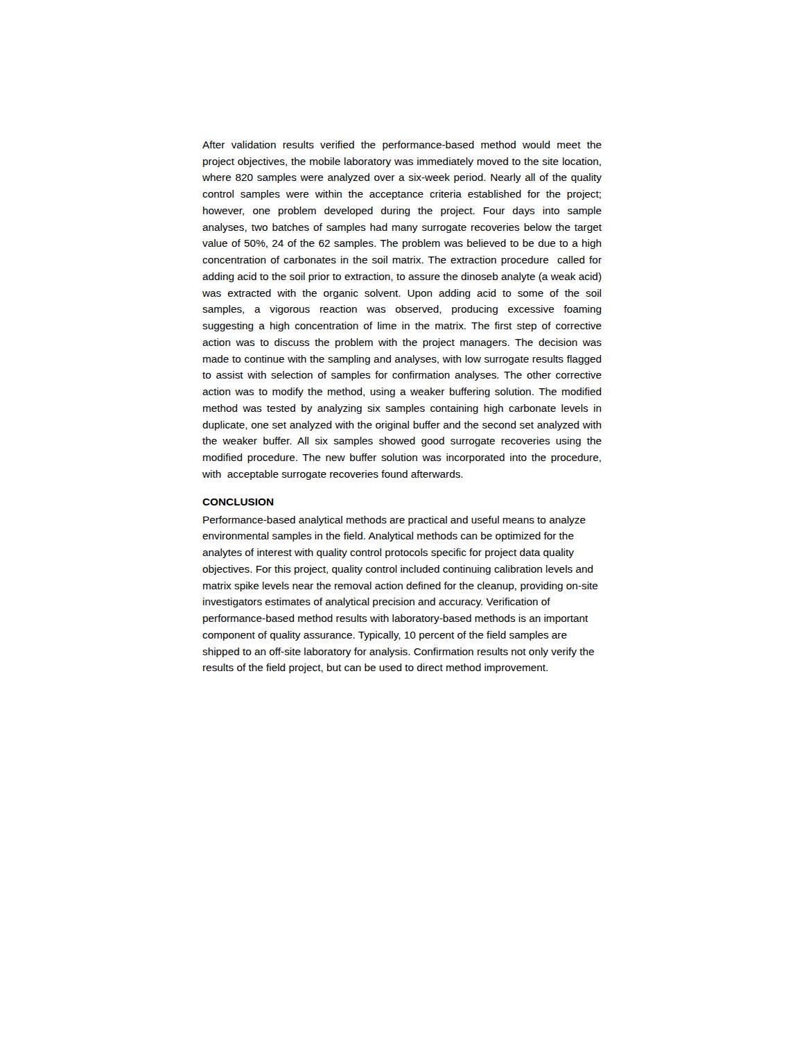After validation results verified the performance-based method would meet the project objectives, the mobile laboratory was immediately moved to the site location, where 820 samples were analyzed over a six-week period. Nearly all of the quality control samples were within the acceptance criteria established for the project; however, one problem developed during the project. Four days into sample analyses, two batches of samples had many surrogate recoveries below the target value of 50%, 24 of the 62 samples. The problem was believed to be due to a high concentration of carbonates in the soil matrix. The extraction procedure called for adding acid to the soil prior to extraction, to assure the dinoseb analyte (a weak acid) was extracted with the organic solvent. Upon adding acid to some of the soil samples, a vigorous reaction was observed, producing excessive foaming suggesting a high concentration of lime in the matrix. The first step of corrective action was to discuss the problem with the project managers. The decision was made to continue with the sampling and analyses, with low surrogate results flagged to assist with selection of samples for confirmation analyses. The other corrective action was to modify the method, using a weaker buffering solution. The modified method was tested by analyzing six samples containing high carbonate levels in duplicate, one set analyzed with the original buffer and the second set analyzed with the weaker buffer. All six samples showed good surrogate recoveries using the modified procedure. The new buffer solution was incorporated into the procedure, with acceptable surrogate recoveries found afterwards.
CONCLUSION
Performance-based analytical methods are practical and useful means to analyze environmental samples in the field. Analytical methods can be optimized for the analytes of interest with quality control protocols specific for project data quality objectives. For this project, quality control included continuing calibration levels and matrix spike levels near the removal action defined for the cleanup, providing on-site investigators estimates of analytical precision and accuracy. Verification of performance-based method results with laboratory-based methods is an important component of quality assurance. Typically, 10 percent of the field samples are shipped to an off-site laboratory for analysis. Confirmation results not only verify the results of the field project, but can be used to direct method improvement.